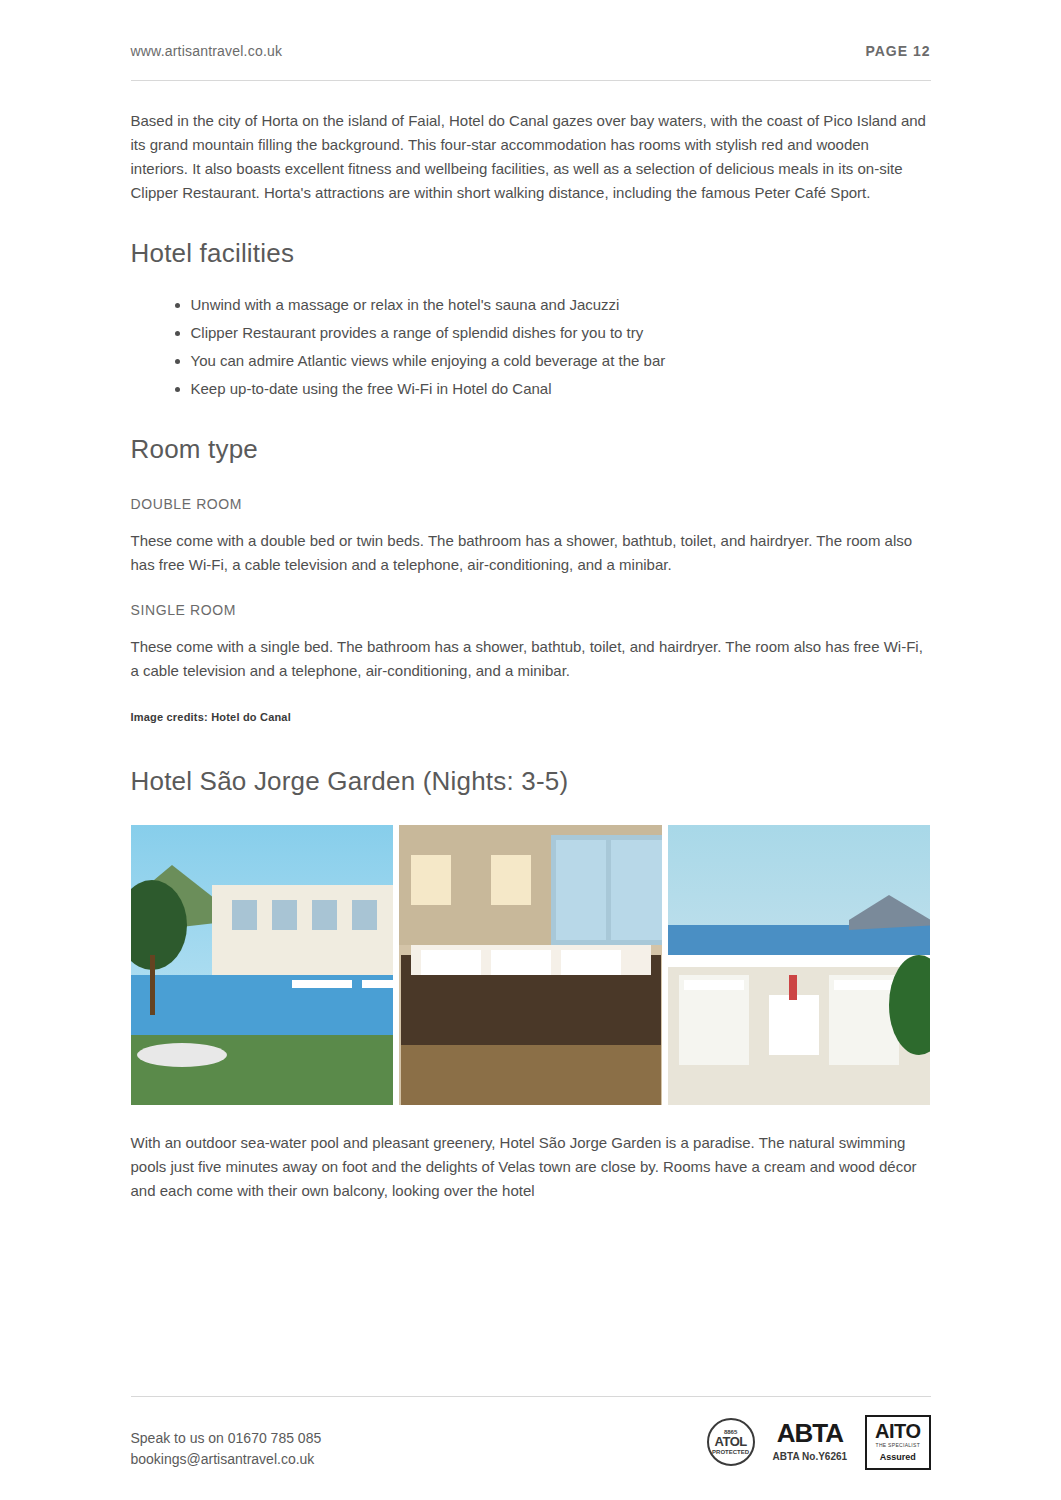www.artisantravel.co.uk PAGE 12
Based in the city of Horta on the island of Faial, Hotel do Canal gazes over bay waters, with the coast of Pico Island and its grand mountain filling the background. This four-star accommodation has rooms with stylish red and wooden interiors. It also boasts excellent fitness and wellbeing facilities, as well as a selection of delicious meals in its on-site Clipper Restaurant. Horta's attractions are within short walking distance, including the famous Peter Café Sport.
Hotel facilities
Unwind with a massage or relax in the hotel's sauna and Jacuzzi
Clipper Restaurant provides a range of splendid dishes for you to try
You can admire Atlantic views while enjoying a cold beverage at the bar
Keep up-to-date using the free Wi-Fi in Hotel do Canal
Room type
DOUBLE ROOM
These come with a double bed or twin beds. The bathroom has a shower, bathtub, toilet, and hairdryer. The room also has free Wi-Fi, a cable television and a telephone, air-conditioning, and a minibar.
SINGLE ROOM
These come with a single bed. The bathroom has a shower, bathtub, toilet, and hairdryer. The room also has free Wi-Fi, a cable television and a telephone, air-conditioning, and a minibar.
Image credits: Hotel do Canal
Hotel São Jorge Garden (Nights: 3-5)
With an outdoor sea-water pool and pleasant greenery, Hotel São Jorge Garden is a paradise. The natural swimming pools just five minutes away on foot and the delights of Velas town are close by. Rooms have a cream and wood décor and each come with their own balcony, looking over the hotel
Speak to us on 01670 785 085
bookings@artisantravel.co.uk
8865 ATOL PROTECTED
ABTA
ABTA No.Y6261
AITO
THE SPECIALIST
Assured